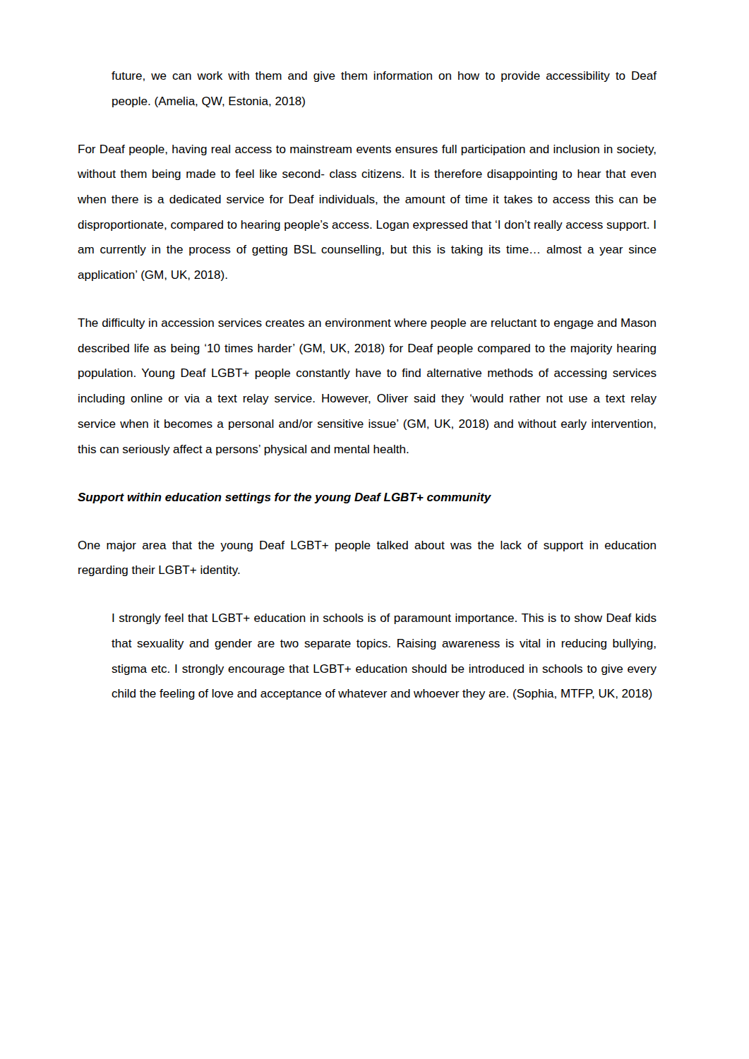future, we can work with them and give them information on how to provide accessibility to Deaf people. (Amelia, QW, Estonia, 2018)
For Deaf people, having real access to mainstream events ensures full participation and inclusion in society, without them being made to feel like second- class citizens. It is therefore disappointing to hear that even when there is a dedicated service for Deaf individuals, the amount of time it takes to access this can be disproportionate, compared to hearing people’s access. Logan expressed that ‘I don’t really access support. I am currently in the process of getting BSL counselling, but this is taking its time… almost a year since application’ (GM, UK, 2018).
The difficulty in accession services creates an environment where people are reluctant to engage and Mason described life as being ‘10 times harder’ (GM, UK, 2018) for Deaf people compared to the majority hearing population. Young Deaf LGBT+ people constantly have to find alternative methods of accessing services including online or via a text relay service. However, Oliver said they ‘would rather not use a text relay service when it becomes a personal and/or sensitive issue’ (GM, UK, 2018) and without early intervention, this can seriously affect a persons’ physical and mental health.
Support within education settings for the young Deaf LGBT+ community
One major area that the young Deaf LGBT+ people talked about was the lack of support in education regarding their LGBT+ identity.
I strongly feel that LGBT+ education in schools is of paramount importance. This is to show Deaf kids that sexuality and gender are two separate topics. Raising awareness is vital in reducing bullying, stigma etc. I strongly encourage that LGBT+ education should be introduced in schools to give every child the feeling of love and acceptance of whatever and whoever they are. (Sophia, MTFP, UK, 2018)